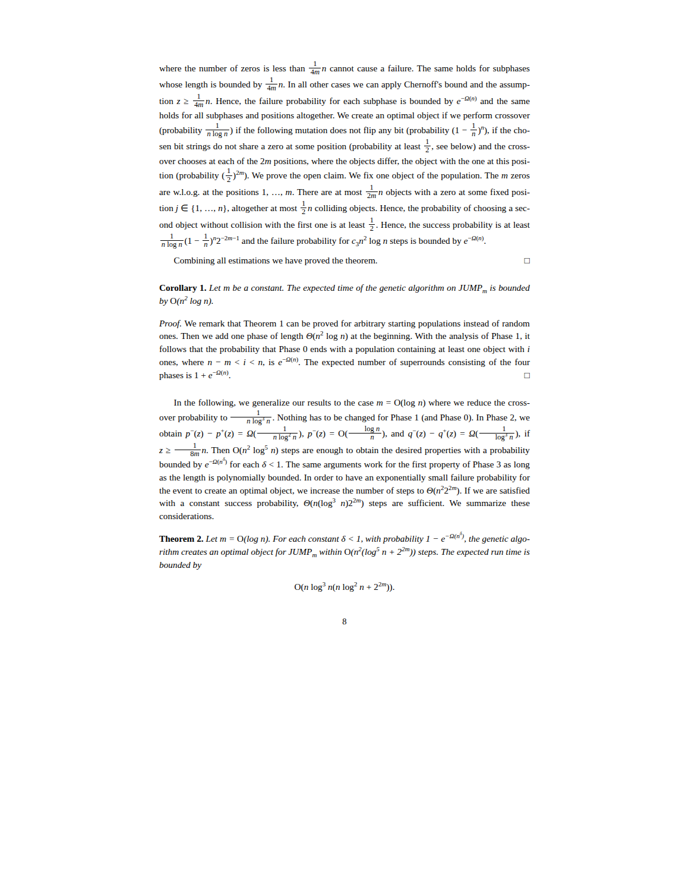where the number of zeros is less than 14m n cannot cause a failure. The same holds for subphases whose length is bounded by 14m n. In all other cases we can apply Chernoff's bound and the assumption z ≥ 14m n. Hence, the failure probability for each subphase is bounded by e−Ω(n) and the same holds for all subphases and positions altogether. We create an optimal object if we perform crossover (probability 1 n log n) if the following mutation does not flip any bit (probability (1 − 1 n)n), if the chosen bit strings do not share a zero at some position (probability at least 12, see below) and the crossover chooses at each of the 2m positions, where the objects differ, the object with the one at this position (probability (12)2m). We prove the open claim. We fix one object of the population. The m zeros are w.l.o.g. at the positions 1, …, m. There are at most 12m n objects with a zero at some fixed position j ∈ {1, …, n}, altogether at most 12 n colliding objects. Hence, the probability of choosing a second object without collision with the first one is at least 12. Hence, the success probability is at least 1 n log n(1 − 1 n)n2−2m−1 and the failure probability for c3n2 log n steps is bounded by e−Ω(n).
Combining all estimations we have proved the theorem. □
Corollary 1. Let m be a constant. The expected time of the genetic algorithm on JUMPm is bounded by O(n2 log n).
Proof. We remark that Theorem 1 can be proved for arbitrary starting populations instead of random ones. Then we add one phase of length Θ(n2 log n) at the beginning. With the analysis of Phase 1, it follows that the probability that Phase 0 ends with a population containing at least one object with i ones, where n − m < i < n, is e−Ω(n). The expected number of superrounds consisting of the four phases is 1 + e−Ω(n). □
In the following, we generalize our results to the case m = O(log n) where we reduce the crossover probability to 1 n log3 n. Nothing has to be changed for Phase 1 (and Phase 0). In Phase 2, we obtain p−(z) − p+(z) = Ω(1 n log2 n), p−(z) = O(log n n), and q−(z) − q+(z) = Ω(1 log3 n), if z ≥ 18m n. Then O(n2 log5 n) steps are enough to obtain the desired properties with a probability bounded by e−Ω(nδ) for each δ < 1. The same arguments work for the first property of Phase 3 as long as the length is polynomially bounded. In order to have an exponentially small failure probability for the event to create an optimal object, we increase the number of steps to Θ(n222m). If we are satisfied with a constant success probability, Θ(n(log3 n)22m) steps are sufficient. We summarize these considerations.
Theorem 2. Let m = O(log n). For each constant δ < 1, with probability 1 − e−Ω(nδ), the genetic algorithm creates an optimal object for JUMPm within O(n2(log5 n + 22m)) steps. The expected run time is bounded by
O(n log3 n(n log2 n + 22m)).
8